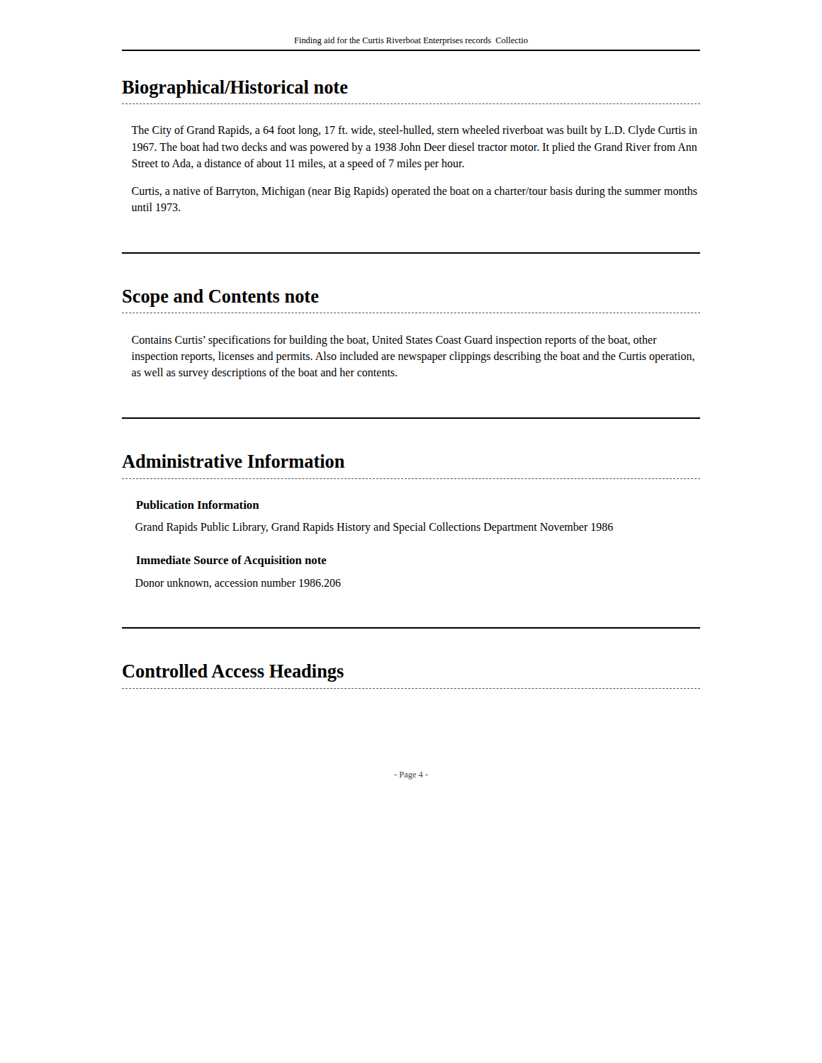Finding aid for the Curtis Riverboat Enterprises records Collectio
Biographical/Historical note
The City of Grand Rapids, a 64 foot long, 17 ft. wide, steel-hulled, stern wheeled riverboat was built by L.D. Clyde Curtis in 1967. The boat had two decks and was powered by a 1938 John Deer diesel tractor motor. It plied the Grand River from Ann Street to Ada, a distance of about 11 miles, at a speed of 7 miles per hour.
Curtis, a native of Barryton, Michigan (near Big Rapids) operated the boat on a charter/tour basis during the summer months until 1973.
Scope and Contents note
Contains Curtis’ specifications for building the boat, United States Coast Guard inspection reports of the boat, other inspection reports, licenses and permits. Also included are newspaper clippings describing the boat and the Curtis operation, as well as survey descriptions of the boat and her contents.
Administrative Information
Publication Information
Grand Rapids Public Library, Grand Rapids History and Special Collections Department November 1986
Immediate Source of Acquisition note
Donor unknown, accession number 1986.206
Controlled Access Headings
- Page 4 -